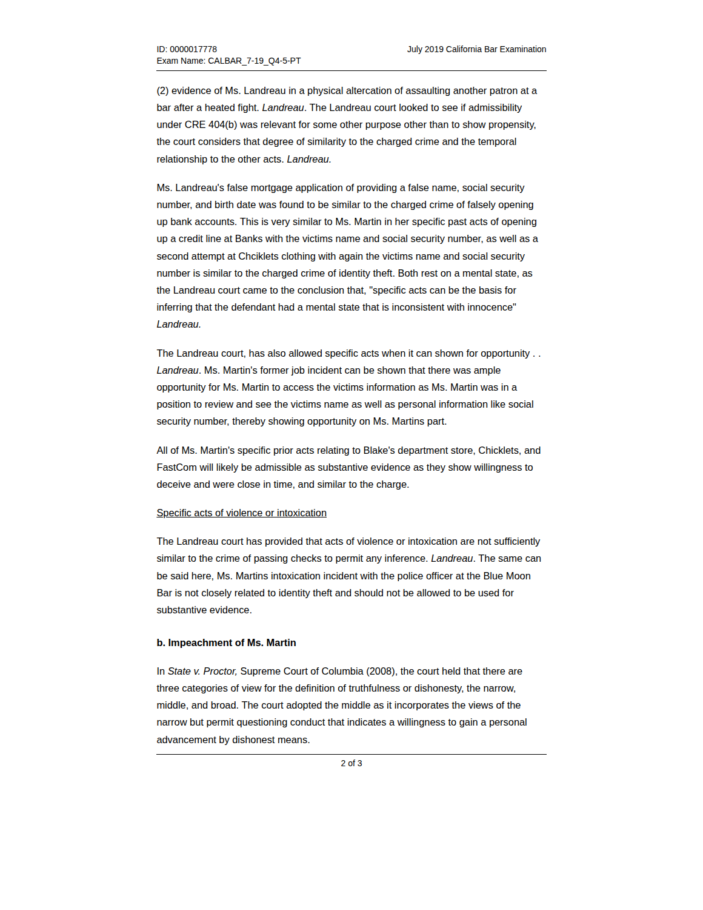ID: 0000017778
Exam Name: CALBAR_7-19_Q4-5-PT
July 2019 California Bar Examination
(2) evidence of Ms. Landreau in a physical altercation of assaulting another patron at a bar after a heated fight. Landreau. The Landreau court looked to see if admissibility under CRE 404(b) was relevant for some other purpose other than to show propensity, the court considers that degree of similarity to the charged crime and the temporal relationship to the other acts. Landreau.
Ms. Landreau's false mortgage application of providing a false name, social security number, and birth date was found to be similar to the charged crime of falsely opening up bank accounts. This is very similar to Ms. Martin in her specific past acts of opening up a credit line at Banks with the victims name and social security number, as well as a second attempt at Chciklets clothing with again the victims name and social security number is similar to the charged crime of identity theft. Both rest on a mental state, as the Landreau court came to the conclusion that, "specific acts can be the basis for inferring that the defendant had a mental state that is inconsistent with innocence" Landreau.
The Landreau court, has also allowed specific acts when it can shown for opportunity . . Landreau. Ms. Martin's former job incident can be shown that there was ample opportunity for Ms. Martin to access the victims information as Ms. Martin was in a position to review and see the victims name as well as personal information like social security number, thereby showing opportunity on Ms. Martins part.
All of Ms. Martin's specific prior acts relating to Blake's department store, Chicklets, and FastCom will likely be admissible as substantive evidence as they show willingness to deceive and were close in time, and similar to the charge.
Specific acts of violence or intoxication
The Landreau court has provided that acts of violence or intoxication are not sufficiently similar to the crime of passing checks to permit any inference. Landreau. The same can be said here, Ms. Martins intoxication incident with the police officer at the Blue Moon Bar is not closely related to identity theft and should not be allowed to be used for substantive evidence.
b. Impeachment of Ms. Martin
In State v. Proctor, Supreme Court of Columbia (2008), the court held that there are three categories of view for the definition of truthfulness or dishonesty, the narrow, middle, and broad. The court adopted the middle as it incorporates the views of the narrow but permit questioning conduct that indicates a willingness to gain a personal advancement by dishonest means.
2 of 3